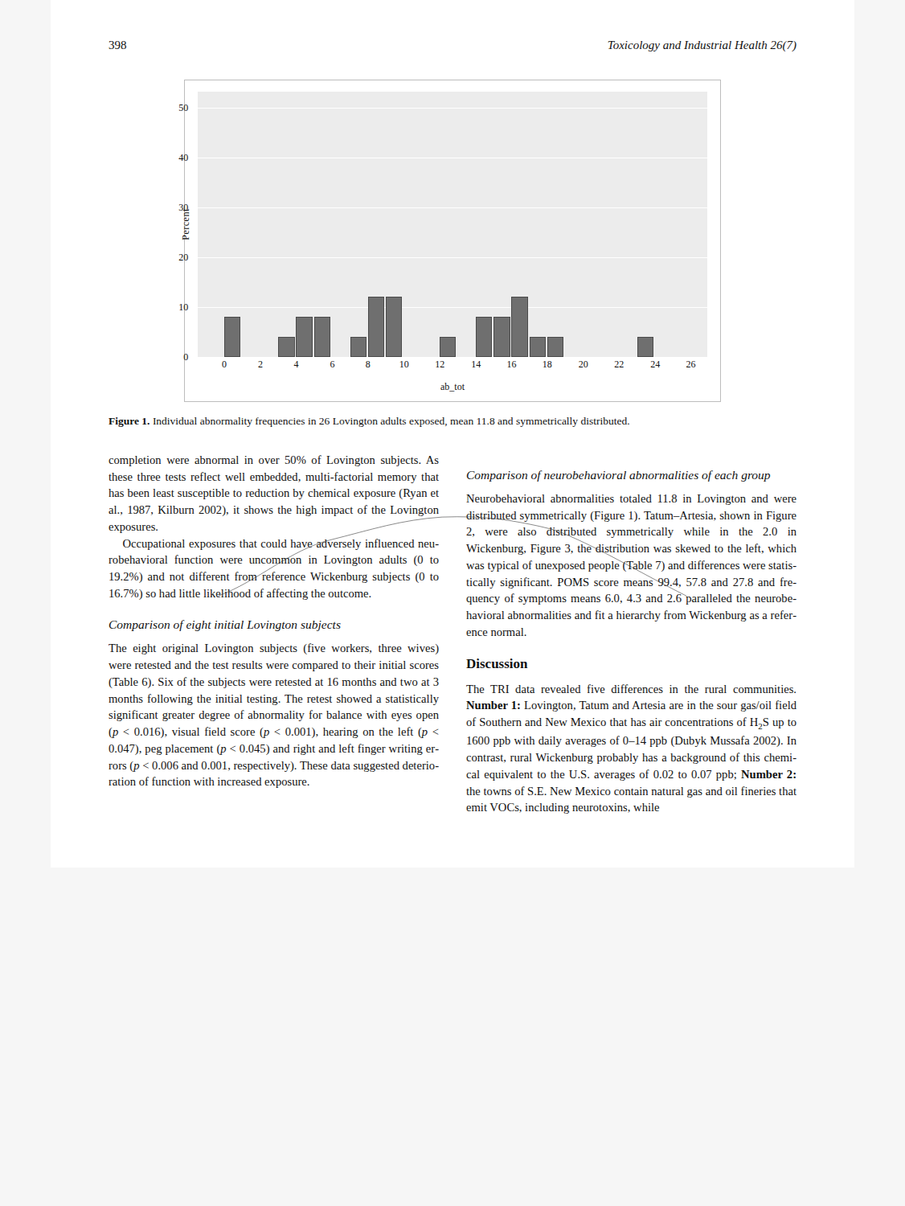398
Toxicology and Industrial Health 26(7)
Percent
50 40 30 20 10 0
0 2 4 6 8 10 12 14 16 18 20 22 24 26
ab_tot
Figure 1. Individual abnormality frequencies in 26 Lovington adults exposed, mean 11.8 and symmetrically distributed.
completion were abnormal in over 50% of Lovington subjects. As these three tests reflect well embedded, multi-factorial memory that has been least susceptible to reduction by chemical exposure (Ryan et al., 1987, Kilburn 2002), it shows the high impact of the Lovington exposures.
Occupational exposures that could have adversely influenced neurobehavioral function were uncommon in Lovington adults (0 to 19.2%) and not different from reference Wickenburg subjects (0 to 16.7%) so had little likelihood of affecting the outcome.
Comparison of eight initial Lovington subjects
The eight original Lovington subjects (five workers, three wives) were retested and the test results were compared to their initial scores (Table 6). Six of the subjects were retested at 16 months and two at 3 months following the initial testing. The retest showed a statistically significant greater degree of abnormality for balance with eyes open (p < 0.016), visual field score (p < 0.001), hearing on the left (p < 0.047), peg placement (p < 0.045) and right and left finger writing errors (p < 0.006 and 0.001, respectively). These data suggested deterioration of function with increased exposure.
Comparison of neurobehavioral abnormalities of each group
Neurobehavioral abnormalities totaled 11.8 in Lovington and were distributed symmetrically (Figure 1). Tatum–Artesia, shown in Figure 2, were also distributed symmetrically while in the 2.0 in Wickenburg, Figure 3, the distribution was skewed to the left, which was typical of unexposed people (Table 7) and differences were statistically significant. POMS score means 99.4, 57.8 and 27.8 and frequency of symptoms means 6.0, 4.3 and 2.6 paralleled the neurobehavioral abnormalities and fit a hierarchy from Wickenburg as a reference normal.
Discussion
The TRI data revealed five differences in the rural communities. Number 1: Lovington, Tatum and Artesia are in the sour gas/oil field of Southern and New Mexico that has air concentrations of H2S up to 1600 ppb with daily averages of 0–14 ppb (Dubyk Mussafa 2002). In contrast, rural Wickenburg probably has a background of this chemical equivalent to the U.S. averages of 0.02 to 0.07 ppb; Number 2: the towns of S.E. New Mexico contain natural gas and oil fineries that emit VOCs, including neurotoxins, while